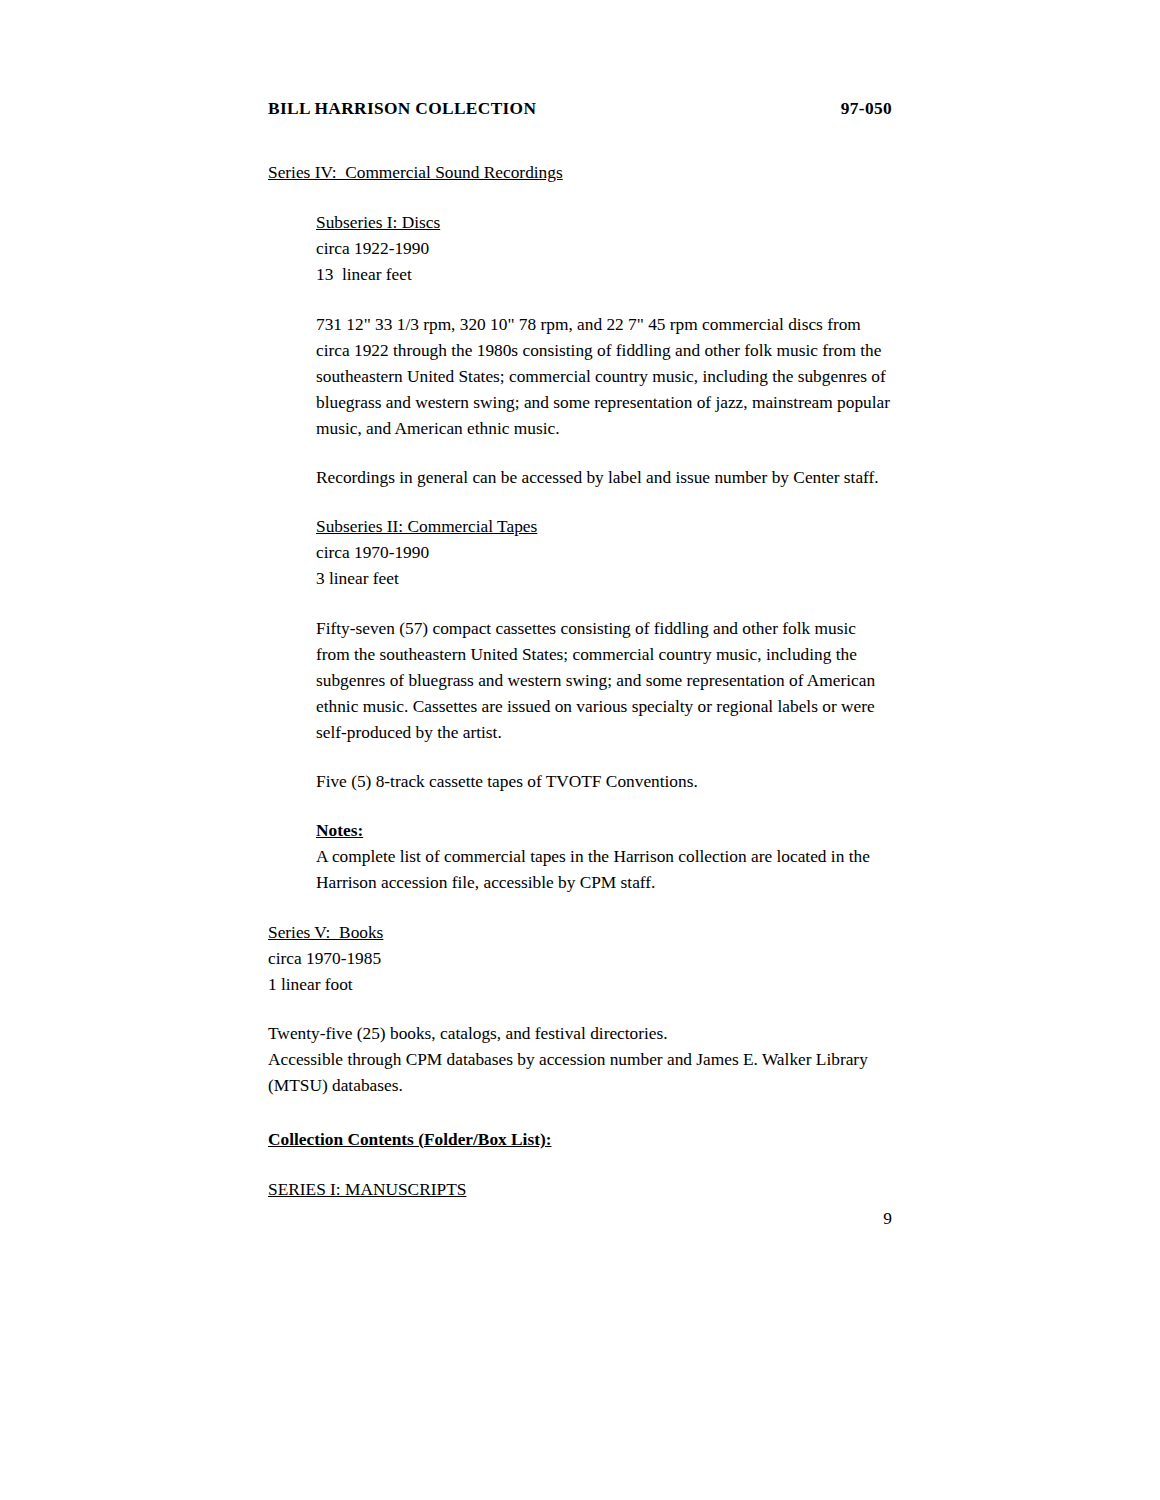BILL HARRISON COLLECTION 97-050
Series IV: Commercial Sound Recordings
Subseries I: Discs
circa 1922-1990
13 linear feet
731 12" 33 1/3 rpm, 320 10" 78 rpm, and 22 7" 45 rpm commercial discs from circa 1922 through the 1980s consisting of fiddling and other folk music from the southeastern United States; commercial country music, including the subgenres of bluegrass and western swing; and some representation of jazz, mainstream popular music, and American ethnic music.
Recordings in general can be accessed by label and issue number by Center staff.
Subseries II: Commercial Tapes
circa 1970-1990
3 linear feet
Fifty-seven (57) compact cassettes consisting of fiddling and other folk music from the southeastern United States; commercial country music, including the subgenres of bluegrass and western swing; and some representation of American ethnic music. Cassettes are issued on various specialty or regional labels or were self-produced by the artist.
Five (5) 8-track cassette tapes of TVOTF Conventions.
Notes:
A complete list of commercial tapes in the Harrison collection are located in the Harrison accession file, accessible by CPM staff.
Series V: Books
circa 1970-1985
1 linear foot
Twenty-five (25) books, catalogs, and festival directories.
Accessible through CPM databases by accession number and James E. Walker Library (MTSU) databases.
Collection Contents (Folder/Box List):
SERIES I: MANUSCRIPTS
9